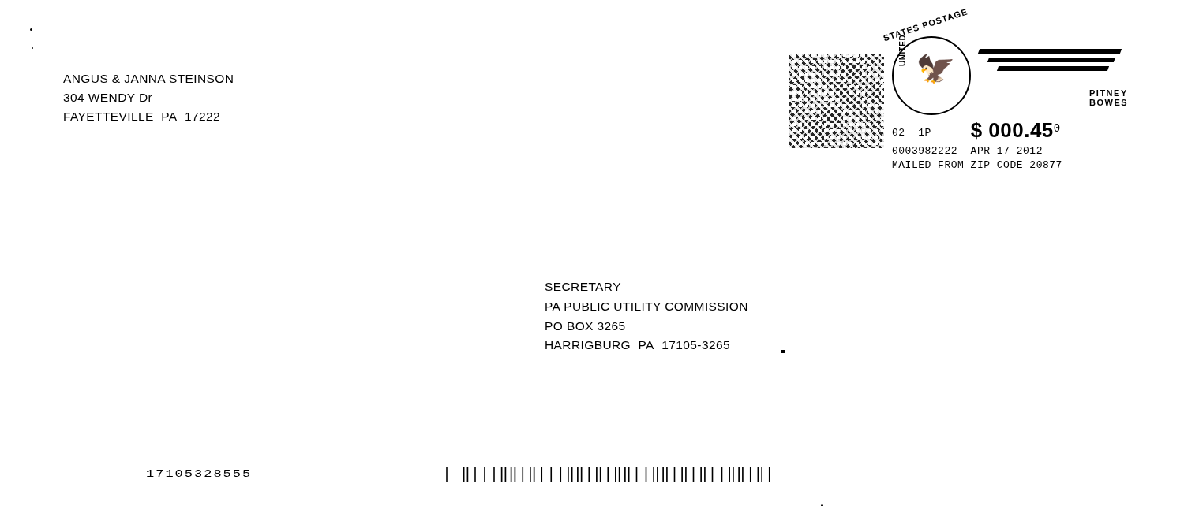ANGUS & JANNA STEINSON
304 WENDY Dr
FAYETTEVILLE PA 17222
STATES POSTAGE
UNITED
🦅
PITNEY BOWES
02 1P $ 000.450
0003982222 APR 17 2012
MAILED FROM ZIP CODE 20877
SECRETARY
PA PUBLIC UTILITY COMMISSION
PO BOX 3265
HARRIGBURG PA 17105-3265
17105328555
| ‖|||‖‖|‖|||‖‖|‖|‖‖||‖‖|‖|‖||‖‖|‖|‖||‖‖|‖|‖|‖|